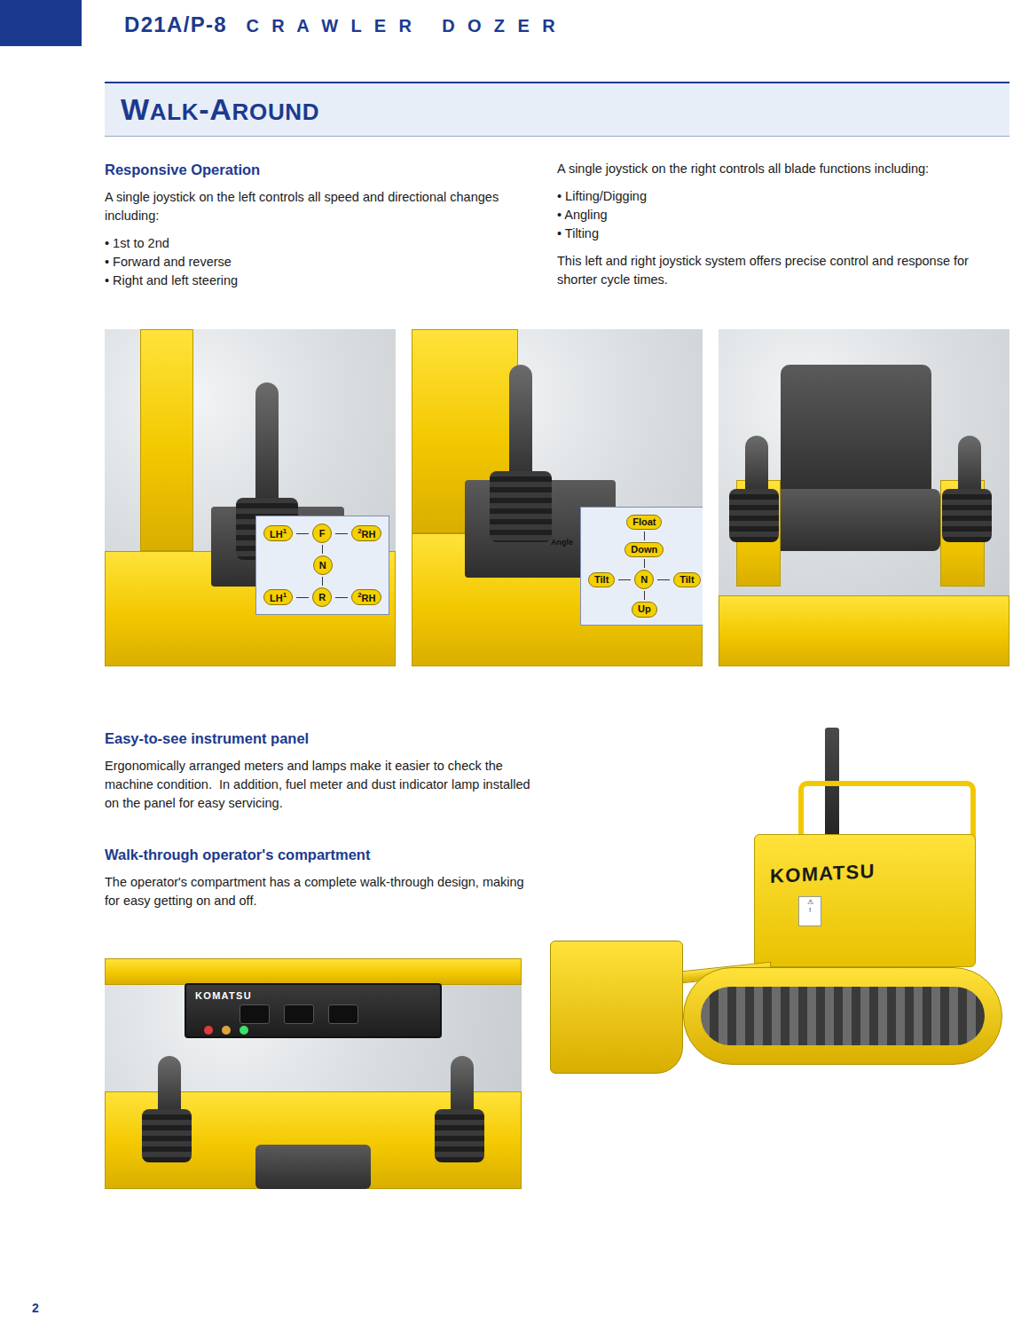D21A/P-8 C R A W L E R D O Z E R
WALK-AROUND
Responsive Operation
A single joystick on the left controls all speed and directional changes including:
1st to 2nd
Forward and reverse
Right and left steering
A single joystick on the right controls all blade functions including:
Lifting/Digging
Angling
Tilting
This left and right joystick system offers precise control and response for shorter cycle times.
LH1 F 2 RH
N
LH1 R 2 RH
Angle
Float
Down
Tilt N Tilt
Up
Easy-to-see instrument panel
Ergonomically arranged meters and lamps make it easier to check the machine condition. In addition, fuel meter and dust indicator lamp installed on the panel for easy servicing.
Walk-through operator's compartment
The operator's compartment has a complete walk-through design, making for easy getting on and off.
KOMATSU
KOMATSU
⚠
!
2